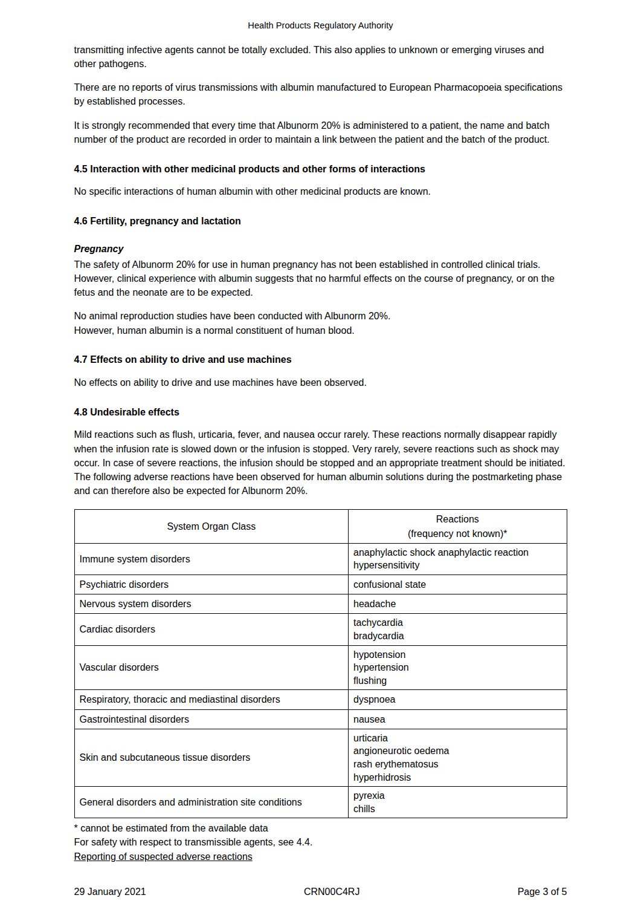Health Products Regulatory Authority
transmitting infective agents cannot be totally excluded. This also applies to unknown or emerging viruses and other pathogens.
There are no reports of virus transmissions with albumin manufactured to European Pharmacopoeia specifications by established processes.
It is strongly recommended that every time that Albunorm 20% is administered to a patient, the name and batch number of the product are recorded in order to maintain a link between the patient and the batch of the product.
4.5 Interaction with other medicinal products and other forms of interactions
No specific interactions of human albumin with other medicinal products are known.
4.6 Fertility, pregnancy and lactation
Pregnancy
The safety of Albunorm 20% for use in human pregnancy has not been established in controlled clinical trials. However, clinical experience with albumin suggests that no harmful effects on the course of pregnancy, or on the fetus and the neonate are to be expected.
No animal reproduction studies have been conducted with Albunorm 20%.
However, human albumin is a normal constituent of human blood.
4.7 Effects on ability to drive and use machines
No effects on ability to drive and use machines have been observed.
4.8 Undesirable effects
Mild reactions such as flush, urticaria, fever, and nausea occur rarely. These reactions normally disappear rapidly when the infusion rate is slowed down or the infusion is stopped. Very rarely, severe reactions such as shock may occur. In case of severe reactions, the infusion should be stopped and an appropriate treatment should be initiated.
The following adverse reactions have been observed for human albumin solutions during the postmarketing phase and can therefore also be expected for Albunorm 20%.
| System Organ Class | Reactions (frequency not known)* |
| --- | --- |
| Immune system disorders | anaphylactic shock anaphylactic reaction hypersensitivity |
| Psychiatric disorders | confusional state |
| Nervous system disorders | headache |
| Cardiac disorders | tachycardia bradycardia |
| Vascular disorders | hypotension hypertension flushing |
| Respiratory, thoracic and mediastinal disorders | dyspnoea |
| Gastrointestinal disorders | nausea |
| Skin and subcutaneous tissue disorders | urticaria angioneurotic oedema rash erythematosus hyperhidrosis |
| General disorders and administration site conditions | pyrexia chills |
* cannot be estimated from the available data
For safety with respect to transmissible agents, see 4.4.
Reporting of suspected adverse reactions
29 January 2021 CRN00C4RJ Page 3 of 5